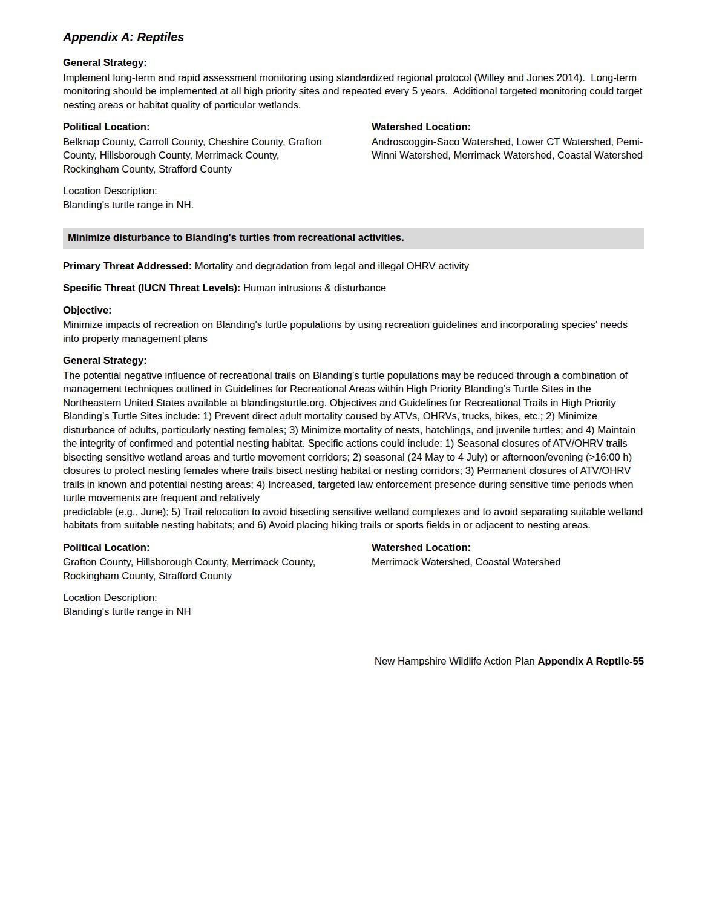Appendix A: Reptiles
General Strategy:
Implement long-term and rapid assessment monitoring using standardized regional protocol (Willey and Jones 2014). Long-term monitoring should be implemented at all high priority sites and repeated every 5 years. Additional targeted monitoring could target nesting areas or habitat quality of particular wetlands.
Political Location:
Belknap County, Carroll County, Cheshire County, Grafton County, Hillsborough County, Merrimack County, Rockingham County, Strafford County
Watershed Location:
Androscoggin-Saco Watershed, Lower CT Watershed, Pemi-Winni Watershed, Merrimack Watershed, Coastal Watershed
Location Description:
Blanding's turtle range in NH.
Minimize disturbance to Blanding's turtles from recreational activities.
Primary Threat Addressed: Mortality and degradation from legal and illegal OHRV activity
Specific Threat (IUCN Threat Levels): Human intrusions & disturbance
Objective:
Minimize impacts of recreation on Blanding's turtle populations by using recreation guidelines and incorporating species' needs into property management plans
General Strategy:
The potential negative influence of recreational trails on Blanding’s turtle populations may be reduced through a combination of management techniques outlined in Guidelines for Recreational Areas within High Priority Blanding’s Turtle Sites in the Northeastern United States available at blandingsturtle.org. Objectives and Guidelines for Recreational Trails in High Priority Blanding’s Turtle Sites include: 1) Prevent direct adult mortality caused by ATVs, OHRVs, trucks, bikes, etc.; 2) Minimize disturbance of adults, particularly nesting females; 3) Minimize mortality of nests, hatchlings, and juvenile turtles; and 4) Maintain the integrity of confirmed and potential nesting habitat. Specific actions could include: 1) Seasonal closures of ATV/OHRV trails bisecting sensitive wetland areas and turtle movement corridors; 2) seasonal (24 May to 4 July) or afternoon/evening (>16:00 h) closures to protect nesting females where trails bisect nesting habitat or nesting corridors; 3) Permanent closures of ATV/OHRV trails in known and potential nesting areas; 4) Increased, targeted law enforcement presence during sensitive time periods when turtle movements are frequent and relatively
predictable (e.g., June); 5) Trail relocation to avoid bisecting sensitive wetland complexes and to avoid separating suitable wetland habitats from suitable nesting habitats; and 6) Avoid placing hiking trails or sports fields in or adjacent to nesting areas.
Political Location:
Grafton County, Hillsborough County, Merrimack County, Rockingham County, Strafford County
Watershed Location:
Merrimack Watershed, Coastal Watershed
Location Description:
Blanding's turtle range in NH
New Hampshire Wildlife Action Plan Appendix A Reptile-55